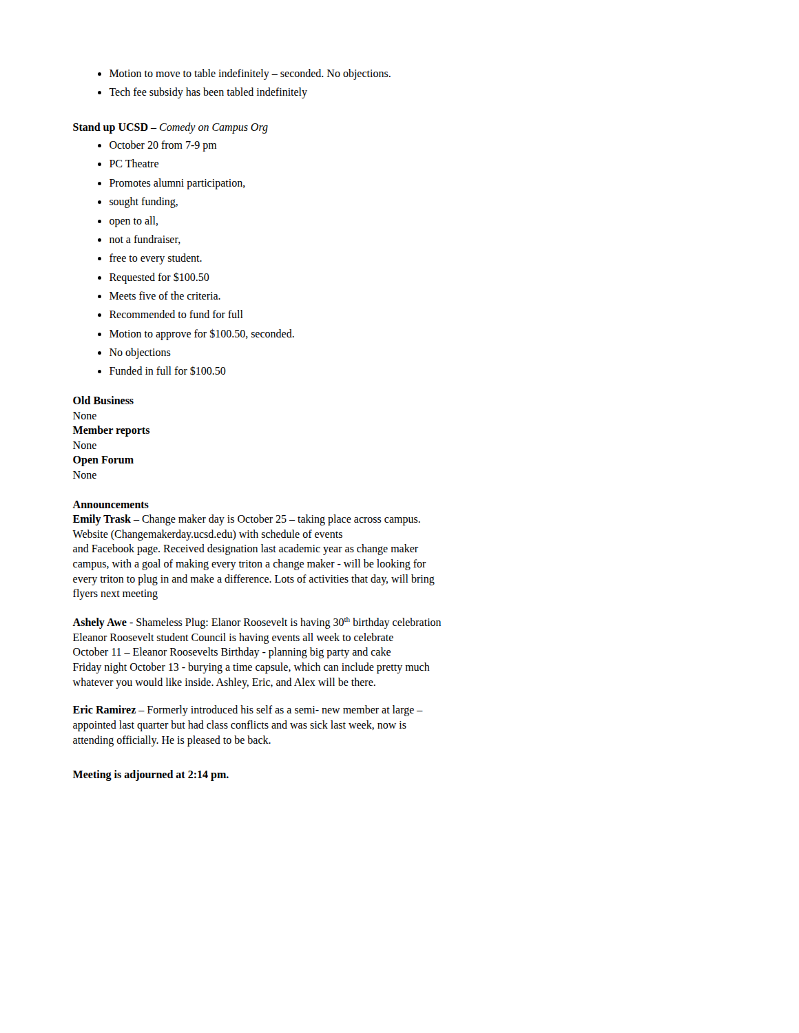Motion to move to table indefinitely – seconded. No objections.
Tech fee subsidy has been tabled indefinitely
Stand up UCSD – Comedy on Campus Org
October 20 from 7-9 pm
PC Theatre
Promotes alumni participation,
sought funding,
open to all,
not a fundraiser,
free to every student.
Requested for $100.50
Meets five of the criteria.
Recommended to fund for full
Motion to approve for $100.50, seconded.
No objections
Funded in full for $100.50
Old Business
None
Member reports
None
Open Forum
None
Announcements
Emily Trask – Change maker day is October 25 – taking place across campus.
Website (Changemakerday.ucsd.edu) with schedule of events
and Facebook page. Received designation last academic year as change maker
campus, with a goal of making every triton a change maker - will be looking for
every triton to plug in and make a difference. Lots of activities that day, will bring
flyers next meeting
Ashely Awe - Shameless Plug: Elanor Roosevelt is having 30th birthday celebration
Eleanor Roosevelt student Council is having events all week to celebrate
October 11 – Eleanor Roosevelts Birthday - planning big party and cake
Friday night October 13 - burying a time capsule, which can include pretty much
whatever you would like inside. Ashley, Eric, and Alex will be there.
Eric Ramirez – Formerly introduced his self as a semi- new member at large –
appointed last quarter but had class conflicts and was sick last week, now is
attending officially. He is pleased to be back.
Meeting is adjourned at 2:14 pm.